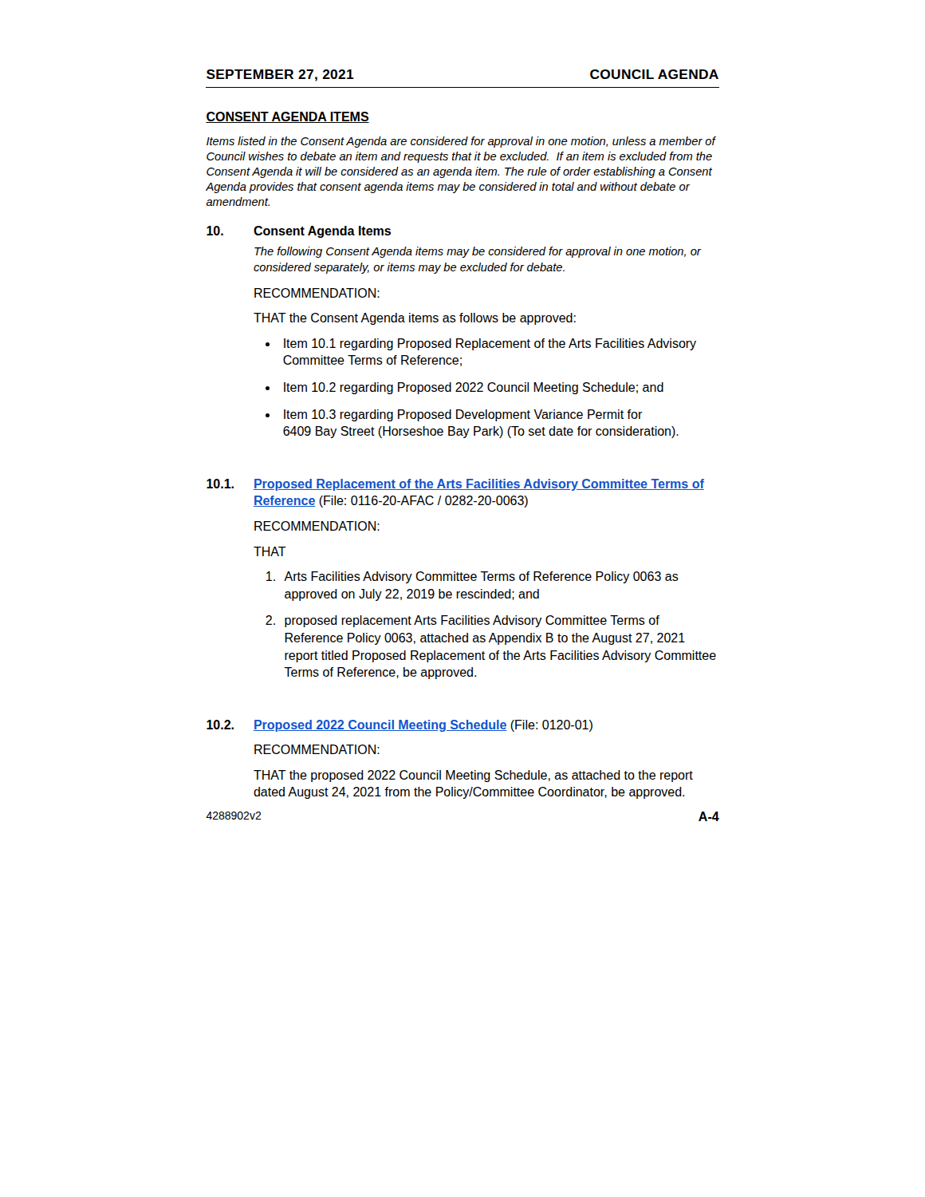SEPTEMBER 27, 2021 COUNCIL AGENDA
CONSENT AGENDA ITEMS
Items listed in the Consent Agenda are considered for approval in one motion, unless a member of Council wishes to debate an item and requests that it be excluded. If an item is excluded from the Consent Agenda it will be considered as an agenda item. The rule of order establishing a Consent Agenda provides that consent agenda items may be considered in total and without debate or amendment.
10.
Consent Agenda Items
The following Consent Agenda items may be considered for approval in one motion, or considered separately, or items may be excluded for debate.
RECOMMENDATION:
THAT the Consent Agenda items as follows be approved:
Item 10.1 regarding Proposed Replacement of the Arts Facilities Advisory Committee Terms of Reference;
Item 10.2 regarding Proposed 2022 Council Meeting Schedule; and
Item 10.3 regarding Proposed Development Variance Permit for
6409 Bay Street (Horseshoe Bay Park) (To set date for consideration).
10.1.
Proposed Replacement of the Arts Facilities Advisory Committee Terms of Reference (File: 0116-20-AFAC / 0282-20-0063)
RECOMMENDATION:
THAT
Arts Facilities Advisory Committee Terms of Reference Policy 0063 as approved on July 22, 2019 be rescinded; and
proposed replacement Arts Facilities Advisory Committee Terms of Reference Policy 0063, attached as Appendix B to the August 27, 2021 report titled Proposed Replacement of the Arts Facilities Advisory Committee Terms of Reference, be approved.
10.2.
Proposed 2022 Council Meeting Schedule (File: 0120-01)
RECOMMENDATION:
THAT the proposed 2022 Council Meeting Schedule, as attached to the report dated August 24, 2021 from the Policy/Committee Coordinator, be approved.
4288902v2 A-4